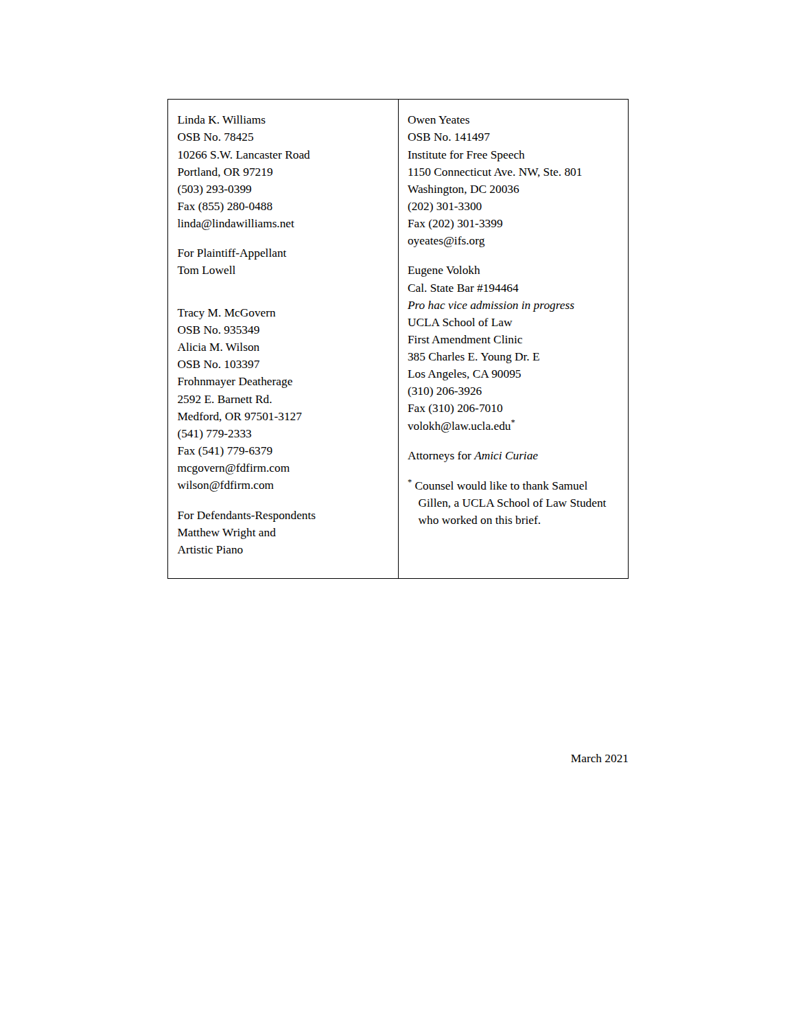| Linda K. Williams OSB No. 78425 10266 S.W. Lancaster Road Portland, OR 97219 (503) 293-0399 Fax (855) 280-0488 linda@lindawilliams.net For Plaintiff-Appellant Tom Lowell Tracy M. McGovern OSB No. 935349 Alicia M. Wilson OSB No. 103397 Frohnmayer Deatherage 2592 E. Barnett Rd. Medford, OR 97501-3127 (541) 779-2333 Fax (541) 779-6379 mcgovern@fdfirm.com wilson@fdfirm.com For Defendants-Respondents Matthew Wright and Artistic Piano | Owen Yeates OSB No. 141497 Institute for Free Speech 1150 Connecticut Ave. NW, Ste. 801 Washington, DC 20036 (202) 301-3300 Fax (202) 301-3399 oyeates@ifs.org Eugene Volokh Cal. State Bar #194464 Pro hac vice admission in progress UCLA School of Law First Amendment Clinic 385 Charles E. Young Dr. E Los Angeles, CA 90095 (310) 206-3926 Fax (310) 206-7010 volokh@law.ucla.edu * Attorneys for Amici Curiae * Counsel would like to thank Samuel Gillen, a UCLA School of Law Student who worked on this brief. |
March 2021